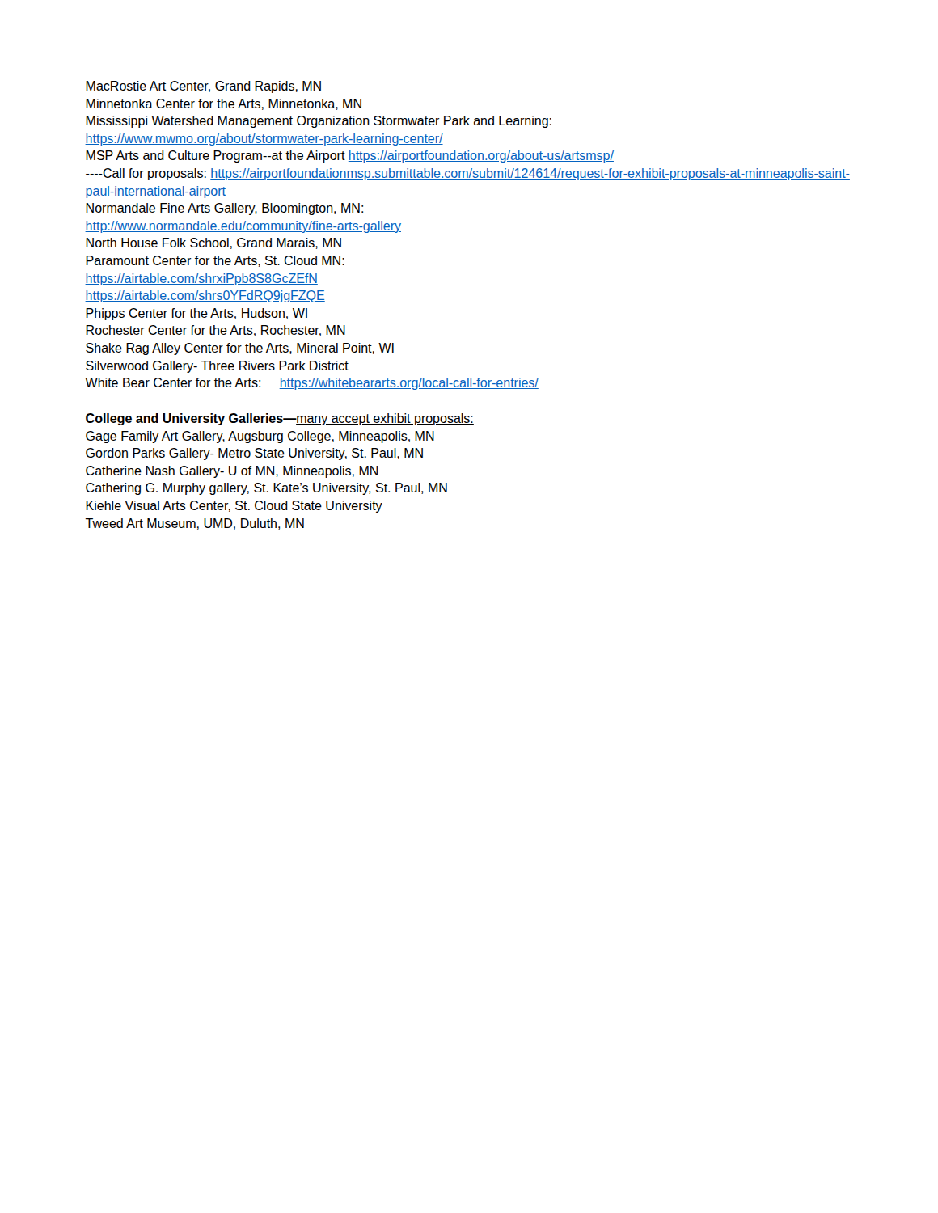MacRostie Art Center, Grand Rapids, MN
Minnetonka Center for the Arts, Minnetonka, MN
Mississippi Watershed Management Organization Stormwater Park and Learning:
https://www.mwmo.org/about/stormwater-park-learning-center/
MSP Arts and Culture Program--at the Airport https://airportfoundation.org/about-us/artsmsp/
----Call for proposals: https://airportfoundationmsp.submittable.com/submit/124614/request-for-exhibit-proposals-at-minneapolis-saint-paul-international-airport
Normandale Fine Arts Gallery, Bloomington, MN:
http://www.normandale.edu/community/fine-arts-gallery
North House Folk School, Grand Marais, MN
Paramount Center for the Arts, St. Cloud MN:
https://airtable.com/shrxiPpb8S8GcZEfN
https://airtable.com/shrs0YFdRQ9jgFZQE
Phipps Center for the Arts, Hudson, WI
Rochester Center for the Arts, Rochester, MN
Shake Rag Alley Center for the Arts, Mineral Point, WI
Silverwood Gallery- Three Rivers Park District
White Bear Center for the Arts: https://whitebeararts.org/local-call-for-entries/
College and University Galleries—many accept exhibit proposals:
Gage Family Art Gallery, Augsburg College, Minneapolis, MN
Gordon Parks Gallery- Metro State University, St. Paul, MN
Catherine Nash Gallery- U of MN, Minneapolis, MN
Cathering G. Murphy gallery, St. Kate’s University, St. Paul, MN
Kiehle Visual Arts Center, St. Cloud State University
Tweed Art Museum, UMD, Duluth, MN